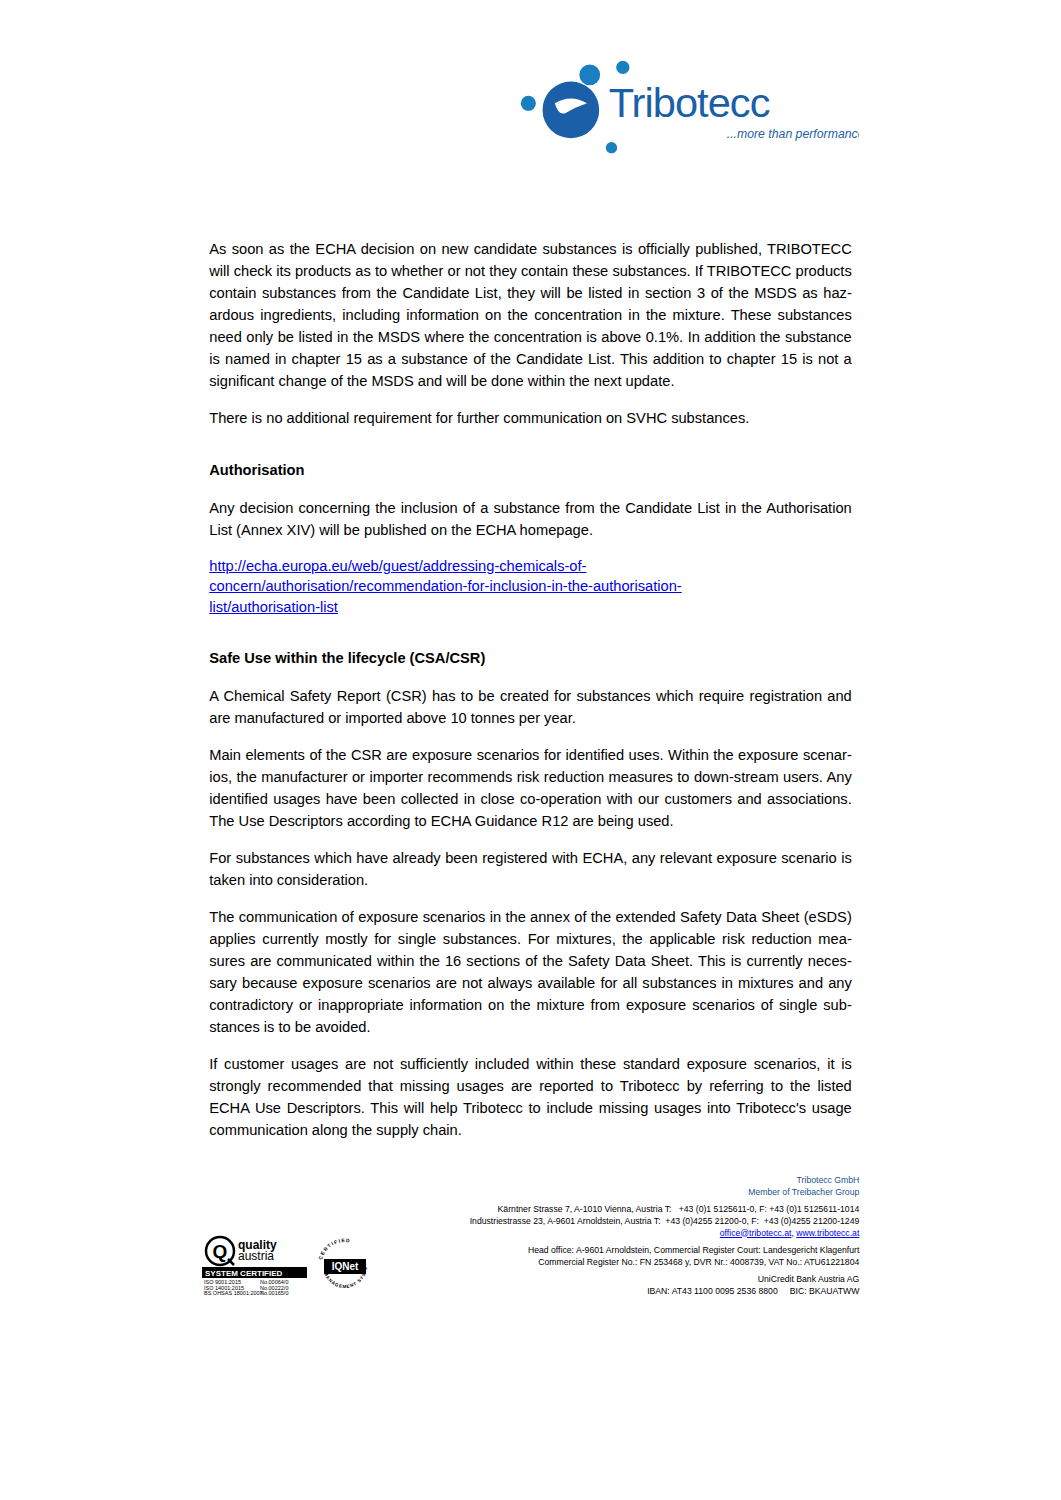Tribotecc ...more than performance
As soon as the ECHA decision on new candidate substances is officially published, TRIBOTECC will check its products as to whether or not they contain these substances. If TRIBOTECC products contain substances from the Candidate List, they will be listed in section 3 of the MSDS as hazardous ingredients, including information on the concentration in the mixture. These substances need only be listed in the MSDS where the concentration is above 0.1%. In addition the substance is named in chapter 15 as a substance of the Candidate List. This addition to chapter 15 is not a significant change of the MSDS and will be done within the next update.
There is no additional requirement for further communication on SVHC substances.
Authorisation
Any decision concerning the inclusion of a substance from the Candidate List in the Authorisation List (Annex XIV) will be published on the ECHA homepage.
http://echa.europa.eu/web/guest/addressing-chemicals-of-
concern/authorisation/recommendation-for-inclusion-in-the-authorisation-
list/authorisation-list
Safe Use within the lifecycle (CSA/CSR)
A Chemical Safety Report (CSR) has to be created for substances which require registration and are manufactured or imported above 10 tonnes per year.
Main elements of the CSR are exposure scenarios for identified uses. Within the exposure scenarios, the manufacturer or importer recommends risk reduction measures to down-stream users. Any identified usages have been collected in close co-operation with our customers and associations. The Use Descriptors according to ECHA Guidance R12 are being used.
For substances which have already been registered with ECHA, any relevant exposure scenario is taken into consideration.
The communication of exposure scenarios in the annex of the extended Safety Data Sheet (eSDS) applies currently mostly for single substances. For mixtures, the applicable risk reduction measures are communicated within the 16 sections of the Safety Data Sheet. This is currently necessary because exposure scenarios are not always available for all substances in mixtures and any contradictory or inappropriate information on the mixture from exposure scenarios of single substances is to be avoided.
If customer usages are not sufficiently included within these standard exposure scenarios, it is strongly recommended that missing usages are reported to Tribotecc by referring to the listed ECHA Use Descriptors. This will help Tribotecc to include missing usages into Tribotecc's usage communication along the supply chain.
Q quality austria SYSTEM CERTIFIED ISO 9001:2015 ISO 14001:2015 BS OHSAS 18001:2007 No.00064/0 No.00222/0 No.00165/0 CERTIFIED MANAGEMENT SYSTEM IQNet
Tribotecc GmbH
Member of Treibacher Group
Kärntner Strasse 7, A-1010 Vienna, Austria T: +43 (0)1 5125611-0, F: +43 (0)1 5125611-1014
Industriestrasse 23, A-9601 Arnoldstein, Austria T: +43 (0)4255 21200-0, F: +43 (0)4255 21200-1249
office@tribotecc.at, www.tribotecc.at
Head office: A-9601 Arnoldstein, Commercial Register Court: Landesgericht Klagenfurt
Commercial Register No.: FN 253468 y, DVR Nr.: 4008739, VAT No.: ATU61221804
UniCredit Bank Austria AG
IBAN: AT43 1100 0095 2536 8800 BIC: BKAUATWW